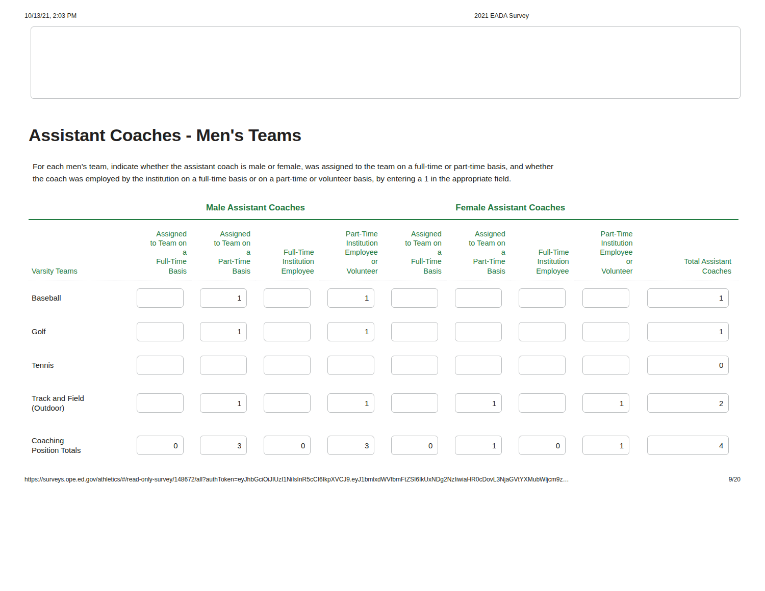10/13/21, 2:03 PM
2021 EADA Survey
Assistant Coaches - Men's Teams
For each men's team, indicate whether the assistant coach is male or female, was assigned to the team on a full-time or part-time basis, and whether the coach was employed by the institution on a full-time basis or on a part-time or volunteer basis, by entering a 1 in the appropriate field.
| | Male Assistant Coaches | Female Assistant Coaches | |
| Varsity Teams | Assigned to Team on a Full-Time Basis | Assigned to Team on a Part-Time Basis | Full-Time Institution Employee | Part-Time Institution Employee or Volunteer | Assigned to Team on a Full-Time Basis | Assigned to Team on a Part-Time Basis | Full-Time Institution Employee | Part-Time Institution Employee or Volunteer | Total Assistant Coaches |
| Baseball | | | | | | | | | |
| Golf | | | | | | | | | |
| Tennis | | | | | | | | | |
| Track and Field (Outdoor) | | | | | | | | | |
| Coaching Position Totals | | | | | | | | | |
https://surveys.ope.ed.gov/athletics/#/read-only-survey/148672/all?authToken=eyJhbGciOiJIUzI1NiIsInR5cCI6IkpXVCJ9.eyJ1bmlxdWVfbmFtZSI6IkUxNDg2NzIiwiaHR0cDovL3NjaGVtYXMubWljcm9z…
9/20